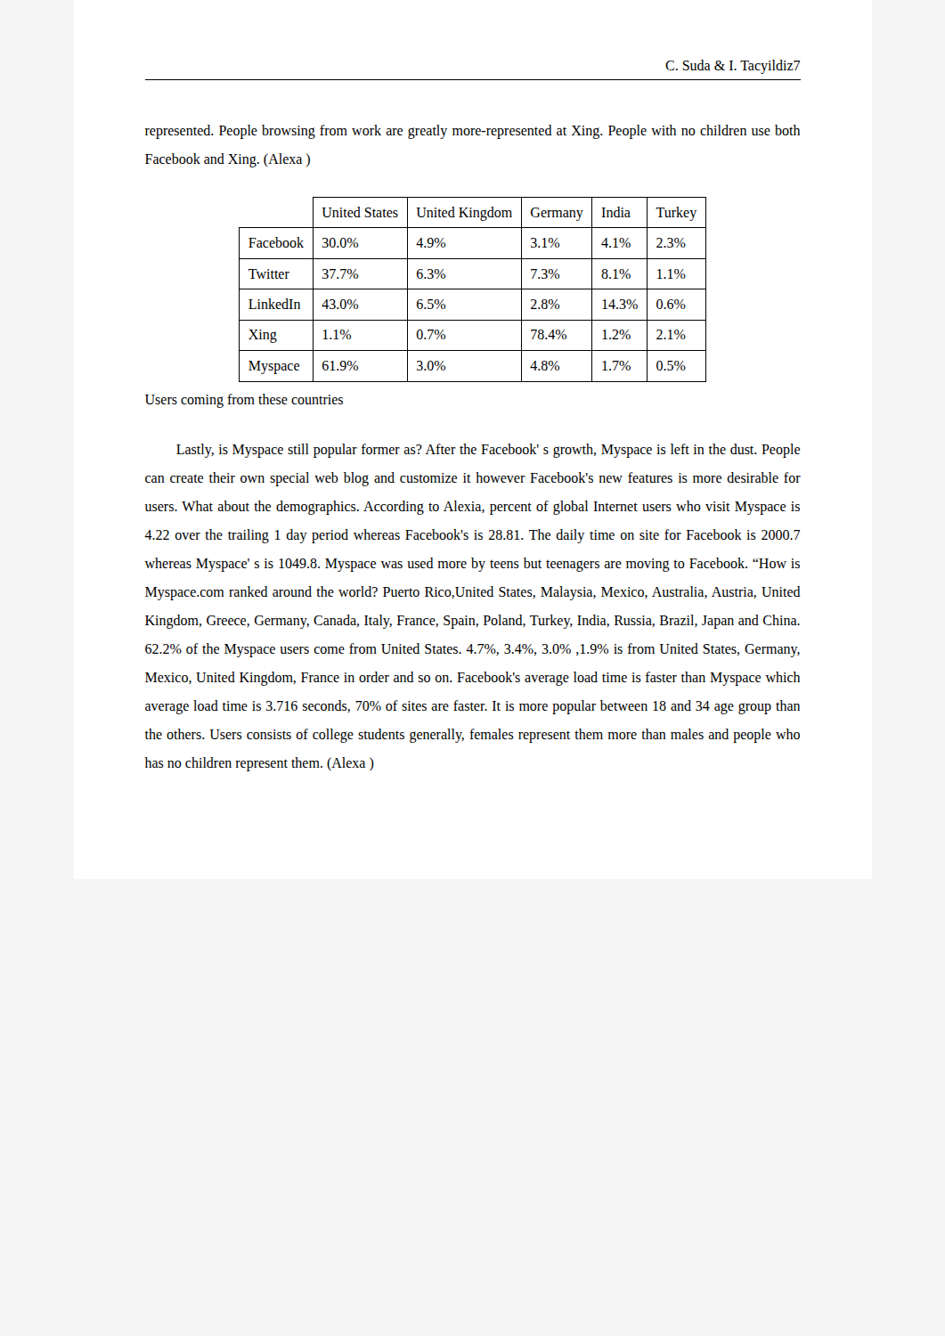C. Suda & I. Tacyildiz7
represented. People browsing from work are greatly more-represented at Xing. People with no children use both Facebook and Xing. (Alexa )
| | United States | United Kingdom | Germany | India | Turkey |
| --- | --- | --- | --- | --- | --- |
| Facebook | 30.0% | 4.9% | 3.1% | 4.1% | 2.3% |
| Twitter | 37.7% | 6.3% | 7.3% | 8.1% | 1.1% |
| LinkedIn | 43.0% | 6.5% | 2.8% | 14.3% | 0.6% |
| Xing | 1.1% | 0.7% | 78.4% | 1.2% | 2.1% |
| Myspace | 61.9% | 3.0% | 4.8% | 1.7% | 0.5% |
Users coming from these countries
Lastly, is Myspace still popular former as? After the Facebook' s growth, Myspace is left in the dust. People can create their own special web blog and customize it however Facebook's new features is more desirable for users. What about the demographics. According to Alexia, percent of global Internet users who visit Myspace is 4.22 over the trailing 1 day period whereas Facebook's is 28.81. The daily time on site for Facebook is 2000.7 whereas Myspace' s is 1049.8. Myspace was used more by teens but teenagers are moving to Facebook. “How is Myspace.com ranked around the world? Puerto Rico,United States, Malaysia, Mexico, Australia, Austria, United Kingdom, Greece, Germany, Canada, Italy, France, Spain, Poland, Turkey, India, Russia, Brazil, Japan and China. 62.2% of the Myspace users come from United States. 4.7%, 3.4%, 3.0% ,1.9% is from United States, Germany, Mexico, United Kingdom, France in order and so on. Facebook's average load time is faster than Myspace which average load time is 3.716 seconds, 70% of sites are faster. It is more popular between 18 and 34 age group than the others. Users consists of college students generally, females represent them more than males and people who has no children represent them. (Alexa )